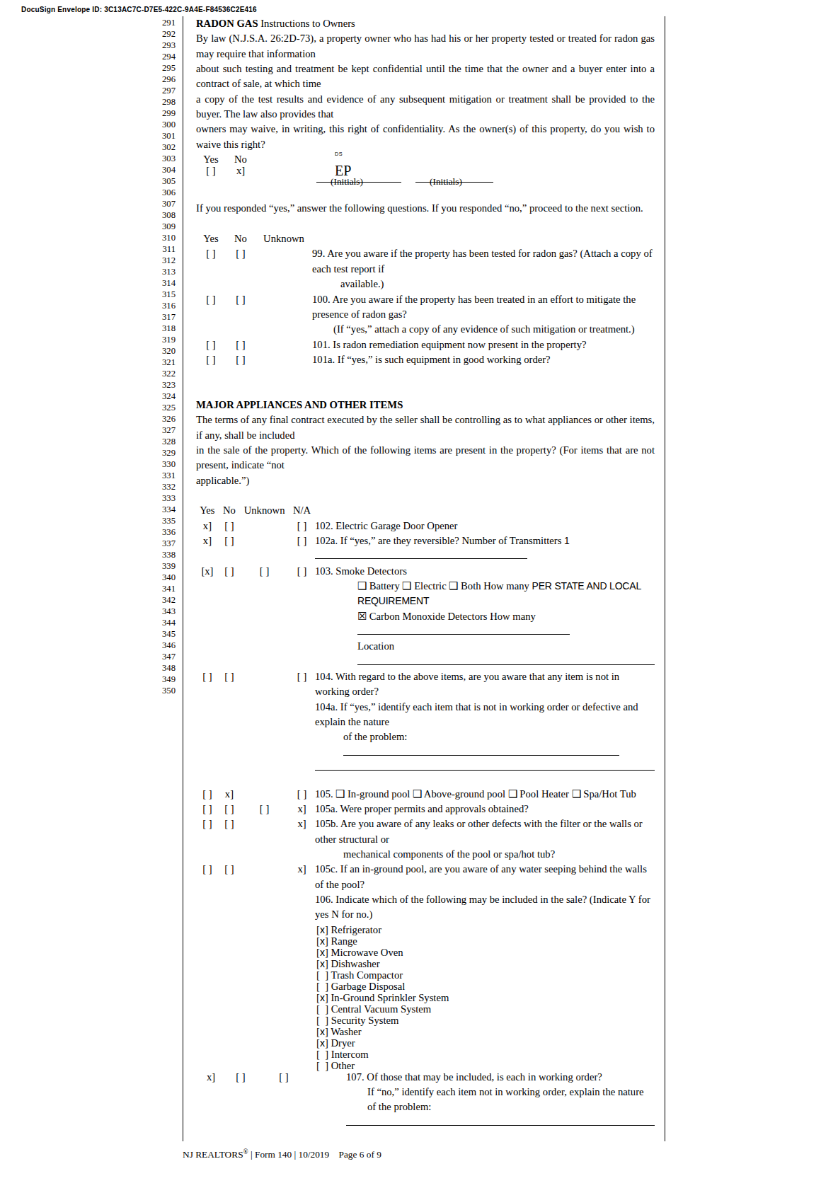DocuSign Envelope ID: 3C13AC7C-D7E5-422C-9A4E-F84536C2E416
291
292
293
294
295
296
297
298
299
300
301
302
303
304
305
306
307
308
309
310
311
312
313
314
315
316
317
318
319
320
321
322
323
324
325
326
327
328
329
330
331
332
333
334
335
336
337
338
339
340
341
342
343
344
345
346
347
348
349
350
RADON GAS Instructions to Owners
By law (N.J.S.A. 26:2D-73), a property owner who has had his or her property tested or treated for radon gas may require that information
about such testing and treatment be kept confidential until the time that the owner and a buyer enter into a contract of sale, at which time
a copy of the test results and evidence of any subsequent mitigation or treatment shall be provided to the buyer. The law also provides that
owners may waive, in writing, this right of confidentiality. As the owner(s) of this property, do you wish to waive this right?
Yes No DS
[ ] x] EP
(Initials) (Initials)
If you responded “yes,” answer the following questions. If you responded “no,” proceed to the next section.
| Yes | No | Unknown | |
| [ ] | [ ] | | 99. Are you aware if the property has been tested for radon gas? (Attach a copy of each test report if |
| | | | available.) |
| [ ] | [ ] | | 100. Are you aware if the property has been treated in an effort to mitigate the presence of radon gas? |
| | | | (If “yes,” attach a copy of any evidence of such mitigation or treatment.) |
| [ ] | [ ] | | 101. Is radon remediation equipment now present in the property? |
| [ ] | [ ] | | 101a. If “yes,” is such equipment in good working order? |
MAJOR APPLIANCES AND OTHER ITEMS
The terms of any final contract executed by the seller shall be controlling as to what appliances or other items, if any, shall be included
in the sale of the property. Which of the following items are present in the property? (For items that are not present, indicate “not
applicable.”)
| Yes | No | Unknown | N/A | |
| x] | [ ] | | [ ] | 102. Electric Garage Door Opener |
| x] | [ ] | | [ ] | 102a. If “yes,” are they reversible? Number of Transmitters 1 |
| [x] | [ ] | [ ] | [ ] | 103. Smoke Detectors |
| | ❑ Battery ❑ Electric ❑ Both How many PER STATE AND LOCAL REQUIREMENT |
| | ☒ Carbon Monoxide Detectors How many |
| | Location |
| [ ] | [ ] | | [ ] | 104. With regard to the above items, are you aware that any item is not in working order? |
| | 104a. If “yes,” identify each item that is not in working order or defective and explain the nature |
| | of the problem: |
| [ ] | x] | | [ ] | 105. ❑ In-ground pool ❑ Above-ground pool ❑ Pool Heater ❑ Spa/Hot Tub |
| [ ] | [ ] | [ ] | x] | 105a. Were proper permits and approvals obtained? |
| [ ] | [ ] | | x] | 105b. Are you aware of any leaks or other defects with the filter or the walls or other structural or |
| | mechanical components of the pool or spa/hot tub? |
| [ ] | [ ] | | x] | 105c. If an in-ground pool, are you aware of any water seeping behind the walls of the pool? |
| | 106. Indicate which of the following may be included in the sale? (Indicate Y for yes N for no.) |
[x] Refrigerator
[x] Range
[x] Microwave Oven
[x] Dishwasher
[ ] Trash Compactor
[ ] Garbage Disposal
[x] In-Ground Sprinkler System
[ ] Central Vacuum System
[ ] Security System
[x] Washer
[x] Dryer
[ ] Intercom
[ ] Other
| x] | [ ] | [ ] | | 107. Of those that may be included, is each in working order? |
| | If “no,” identify each item not in working order, explain the nature of the problem: |
NJ REALTORS® | Form 140 | 10/2019 Page 6 of 9